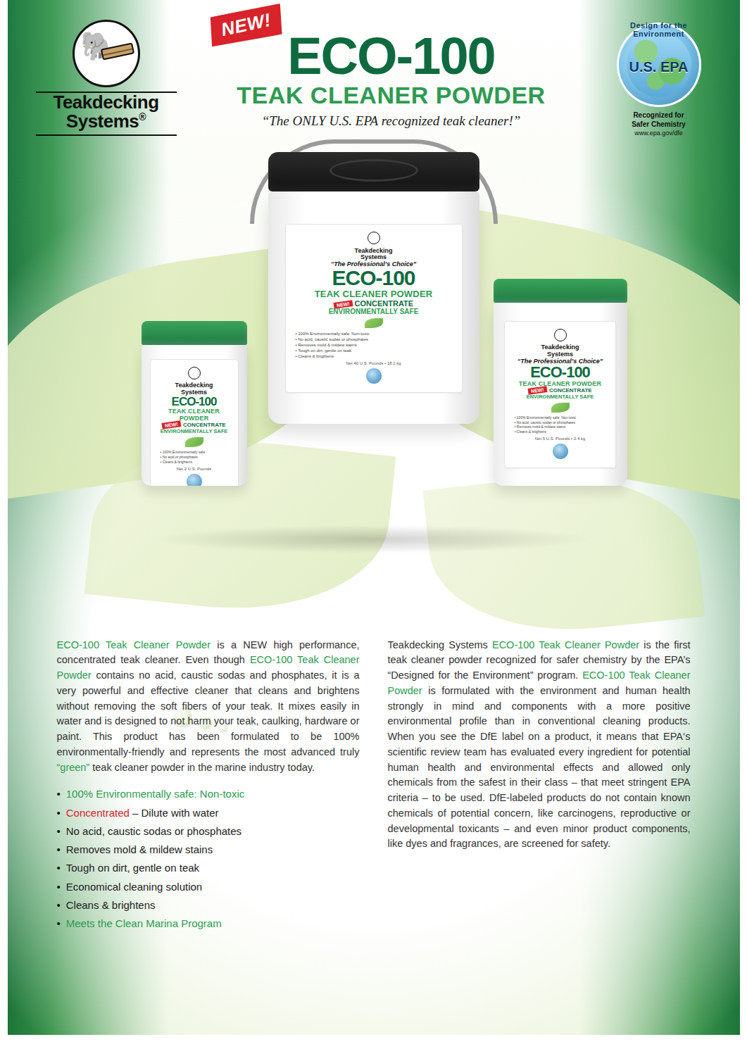🐘
Teakdecking
Systems®
NEW!
ECO-100
TEAK CLEANER POWDER
“The ONLY U.S. EPA recognized teak cleaner!”
Design for the Environment
U.S. EPA
Recognized for
Safer Chemistry
www.epa.gov/dfe
Teakdecking
Systems
“The Professional’s Choice”
ECO-100
TEAK CLEANER POWDER
NEW!CONCENTRATE
ENVIRONMENTALLY SAFE
• 100% Environmentally safe: Non-toxic
• No acid, caustic sodas or phosphates
• Removes mold & mildew stains
• Tough on dirt, gentle on teak
• Cleans & brightens
Net 40 U.S. Pounds • 18.1 kg
Teakdecking
Systems
ECO-100
TEAK CLEANER POWDER
NEW!CONCENTRATE
ENVIRONMENTALLY SAFE
• 100% Environmentally safe
• No acid or phosphates
• Cleans & brightens
Net 2 U.S. Pounds
Teakdecking
Systems
“The Professional’s Choice”
ECO-100
TEAK CLEANER POWDER
NEW!CONCENTRATE
ENVIRONMENTALLY SAFE
• 100% Environmentally safe: Non-toxic
• No acid, caustic sodas or phosphates
• Removes mold & mildew stains
• Cleans & brightens
Net 5 U.S. Pounds • 2.4 kg
ECO-100 Teak Cleaner Powder is a NEW high performance, concentrated teak cleaner. Even though ECO-100 Teak Cleaner Powder contains no acid, caustic sodas and phosphates, it is a very powerful and effective cleaner that cleans and brightens without removing the soft fibers of your teak. It mixes easily in water and is designed to not harm your teak, caulking, hardware or paint. This product has been formulated to be 100% environmentally-friendly and represents the most advanced truly “green” teak cleaner powder in the marine industry today.
100% Environmentally safe: Non-toxic
Concentrated – Dilute with water
No acid, caustic sodas or phosphates
Removes mold & mildew stains
Tough on dirt, gentle on teak
Economical cleaning solution
Cleans & brightens
Meets the Clean Marina Program
Teakdecking Systems ECO-100 Teak Cleaner Powder is the first teak cleaner powder recognized for safer chemistry by the EPA’s “Designed for the Environment” program. ECO-100 Teak Cleaner Powder is formulated with the environment and human health strongly in mind and components with a more positive environmental profile than in conventional cleaning products. When you see the DfE label on a product, it means that EPA‘s scientific review team has evaluated every ingredient for potential human health and environmental effects and allowed only chemicals from the safest in their class – that meet stringent EPA criteria – to be used. DfE-labeled products do not contain known chemicals of potential concern, like carcinogens, reproductive or developmental toxicants – and even minor product components, like dyes and fragrances, are screened for safety.